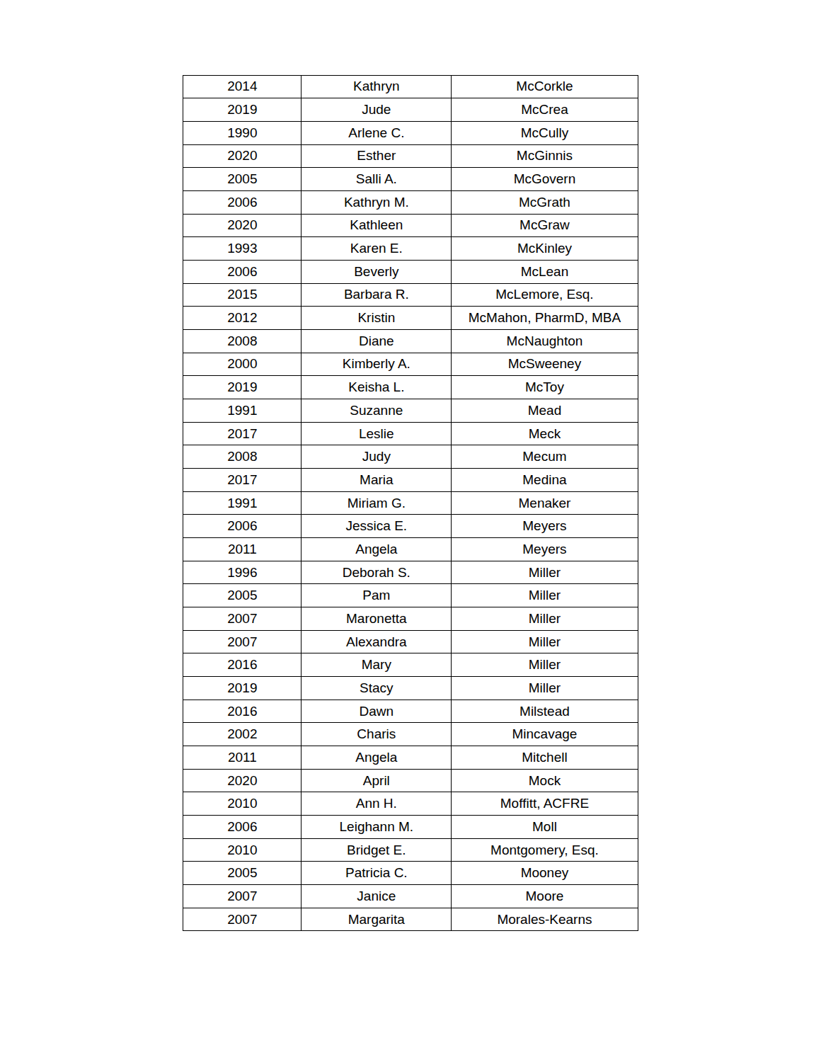| 2014 | Kathryn | McCorkle |
| 2019 | Jude | McCrea |
| 1990 | Arlene C. | McCully |
| 2020 | Esther | McGinnis |
| 2005 | Salli A. | McGovern |
| 2006 | Kathryn M. | McGrath |
| 2020 | Kathleen | McGraw |
| 1993 | Karen E. | McKinley |
| 2006 | Beverly | McLean |
| 2015 | Barbara R. | McLemore, Esq. |
| 2012 | Kristin | McMahon, PharmD, MBA |
| 2008 | Diane | McNaughton |
| 2000 | Kimberly A. | McSweeney |
| 2019 | Keisha L. | McToy |
| 1991 | Suzanne | Mead |
| 2017 | Leslie | Meck |
| 2008 | Judy | Mecum |
| 2017 | Maria | Medina |
| 1991 | Miriam G. | Menaker |
| 2006 | Jessica E. | Meyers |
| 2011 | Angela | Meyers |
| 1996 | Deborah S. | Miller |
| 2005 | Pam | Miller |
| 2007 | Maronetta | Miller |
| 2007 | Alexandra | Miller |
| 2016 | Mary | Miller |
| 2019 | Stacy | Miller |
| 2016 | Dawn | Milstead |
| 2002 | Charis | Mincavage |
| 2011 | Angela | Mitchell |
| 2020 | April | Mock |
| 2010 | Ann H. | Moffitt, ACFRE |
| 2006 | Leighann M. | Moll |
| 2010 | Bridget E. | Montgomery, Esq. |
| 2005 | Patricia C. | Mooney |
| 2007 | Janice | Moore |
| 2007 | Margarita | Morales-Kearns |